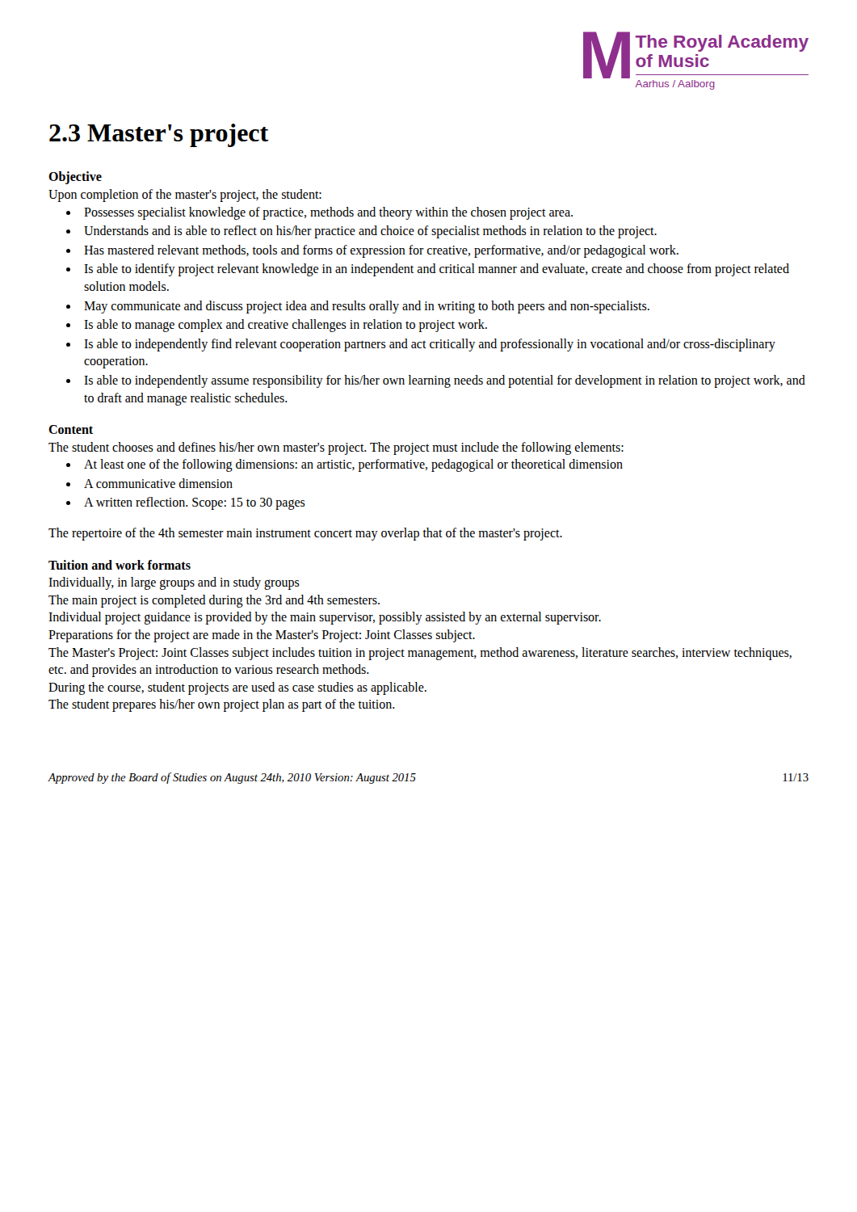M
The Royal Academy
of Music
Aarhus / Aalborg
2.3 Master's project
Objective
Upon completion of the master's project, the student:
Possesses specialist knowledge of practice, methods and theory within the chosen project area.
Understands and is able to reflect on his/her practice and choice of specialist methods in relation to the project.
Has mastered relevant methods, tools and forms of expression for creative, performative, and/or pedagogical work.
Is able to identify project relevant knowledge in an independent and critical manner and evaluate, create and choose from project related solution models.
May communicate and discuss project idea and results orally and in writing to both peers and non-specialists.
Is able to manage complex and creative challenges in relation to project work.
Is able to independently find relevant cooperation partners and act critically and professionally in vocational and/or cross-disciplinary cooperation.
Is able to independently assume responsibility for his/her own learning needs and potential for development in relation to project work, and to draft and manage realistic schedules.
Content
The student chooses and defines his/her own master's project. The project must include the following elements:
At least one of the following dimensions: an artistic, performative, pedagogical or theoretical dimension
A communicative dimension
A written reflection. Scope: 15 to 30 pages
The repertoire of the 4th semester main instrument concert may overlap that of the master's project.
Tuition and work formats
Individually, in large groups and in study groups
The main project is completed during the 3rd and 4th semesters.
Individual project guidance is provided by the main supervisor, possibly assisted by an external supervisor.
Preparations for the project are made in the Master's Project: Joint Classes subject.
The Master's Project: Joint Classes subject includes tuition in project management, method awareness, literature searches, interview techniques, etc. and provides an introduction to various research methods.
During the course, student projects are used as case studies as applicable.
The student prepares his/her own project plan as part of the tuition.
Approved by the Board of Studies on August 24th, 2010 Version: August 2015 11/13